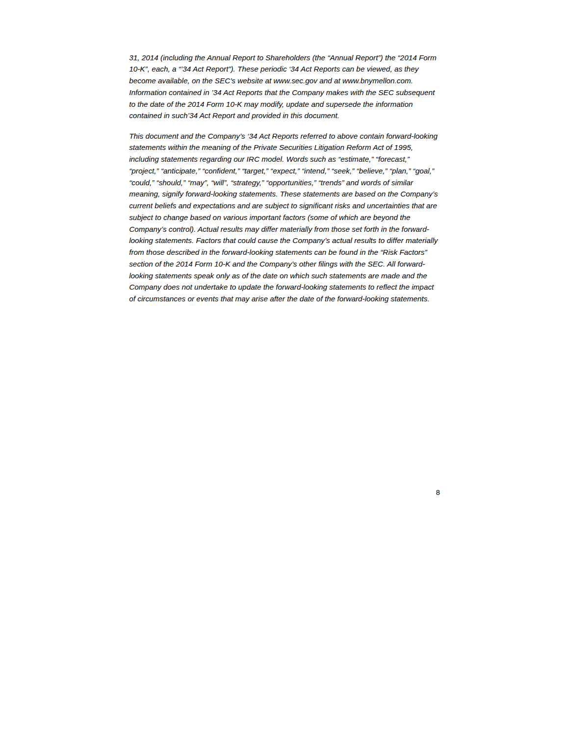31, 2014 (including the Annual Report to Shareholders (the “Annual Report”) the “2014 Form 10-K”, each, a “’34 Act Report”). These periodic ‘34 Act Reports can be viewed, as they become available, on the SEC's website at www.sec.gov and at www.bnymellon.com. Information contained in ’34 Act Reports that the Company makes with the SEC subsequent to the date of the 2014 Form 10-K may modify, update and supersede the information contained in such’34 Act Report and provided in this document.
This document and the Company’s ‘34 Act Reports referred to above contain forward-looking statements within the meaning of the Private Securities Litigation Reform Act of 1995, including statements regarding our IRC model. Words such as “estimate,” “forecast,” “project,” “anticipate,” “confident,” “target,” “expect,” “intend,” “seek,” “believe,” “plan,” “goal,” “could,” “should,” “may”, “will”, “strategy,” “opportunities,” “trends” and words of similar meaning, signify forward-looking statements. These statements are based on the Company’s current beliefs and expectations and are subject to significant risks and uncertainties that are subject to change based on various important factors (some of which are beyond the Company’s control). Actual results may differ materially from those set forth in the forward-looking statements. Factors that could cause the Company’s actual results to differ materially from those described in the forward-looking statements can be found in the “Risk Factors” section of the 2014 Form 10-K and the Company’s other filings with the SEC. All forward-looking statements speak only as of the date on which such statements are made and the Company does not undertake to update the forward-looking statements to reflect the impact of circumstances or events that may arise after the date of the forward-looking statements.
8